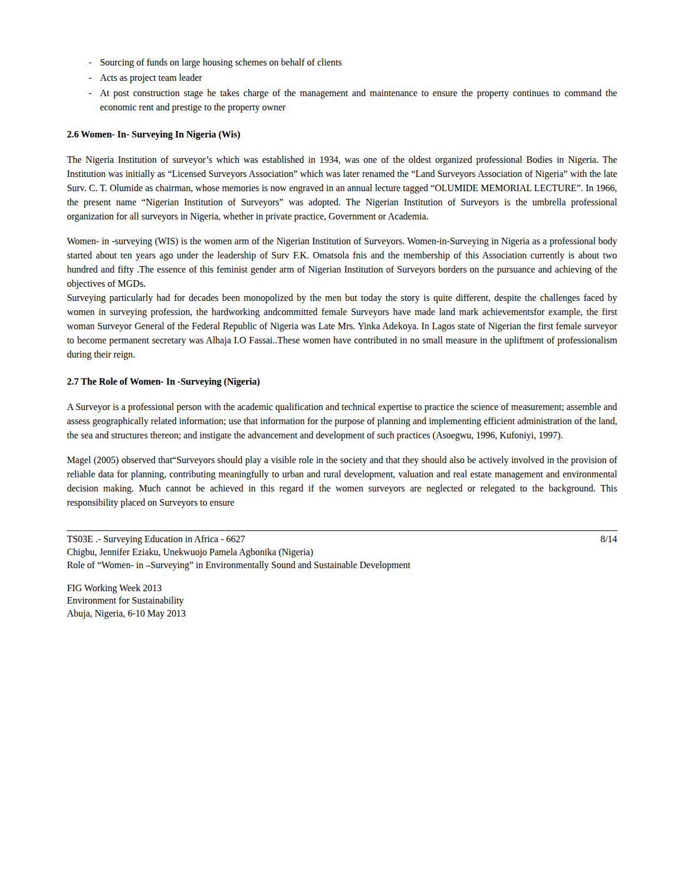Sourcing of funds on large housing schemes on behalf of clients
Acts as project team leader
At post construction stage he takes charge of the management and maintenance to ensure the property continues to command the economic rent and prestige to the property owner
2.6 Women- In- Surveying In Nigeria (Wis)
The Nigeria Institution of surveyor’s which was established in 1934, was one of the oldest organized professional Bodies in Nigeria. The Institution was initially as “Licensed Surveyors Association” which was later renamed the “Land Surveyors Association of Nigeria” with the late Surv. C. T. Olumide as chairman, whose memories is now engraved in an annual lecture tagged “OLUMIDE MEMORIAL LECTURE”. In 1966, the present name “Nigerian Institution of Surveyors” was adopted. The Nigerian Institution of Surveyors is the umbrella professional organization for all surveyors in Nigeria, whether in private practice, Government or Academia.
Women- in -surveying (WIS) is the women arm of the Nigerian Institution of Surveyors. Women-in-Surveying in Nigeria as a professional body started about ten years ago under the leadership of Surv F.K. Omatsola fnis and the membership of this Association currently is about two hundred and fifty .The essence of this feminist gender arm of Nigerian Institution of Surveyors borders on the pursuance and achieving of the objectives of MGDs.
Surveying particularly had for decades been monopolized by the men but today the story is quite different, despite the challenges faced by women in surveying profession, the hardworking andcommitted female Surveyors have made land mark achievementsfor example, the first woman Surveyor General of the Federal Republic of Nigeria was Late Mrs. Yinka Adekoya. In Lagos state of Nigerian the first female surveyor to become permanent secretary was Alhaja I.O Fassai..These women have contributed in no small measure in the upliftment of professionalism during their reign.
2.7 The Role of Women- In -Surveying (Nigeria)
A Surveyor is a professional person with the academic qualification and technical expertise to practice the science of measurement; assemble and assess geographically related information; use that information for the purpose of planning and implementing efficient administration of the land, the sea and structures thereon; and instigate the advancement and development of such practices (Asoegwu, 1996, Kufoniyi, 1997).
Magel (2005) observed that“Surveyors should play a visible role in the society and that they should also be actively involved in the provision of reliable data for planning, contributing meaningfully to urban and rural development, valuation and real estate management and environmental decision making. Much cannot be achieved in this regard if the women surveyors are neglected or relegated to the background. This responsibility placed on Surveyors to ensure
TS03E .- Surveying Education in Africa - 6627
Chigbu, Jennifer Eziaku, Unekwuojo Pamela Agbonika (Nigeria)
Role of “Women- in –Surveying” in Environmentally Sound and Sustainable Development
8/14
FIG Working Week 2013
Environment for Sustainability
Abuja, Nigeria, 6-10 May 2013